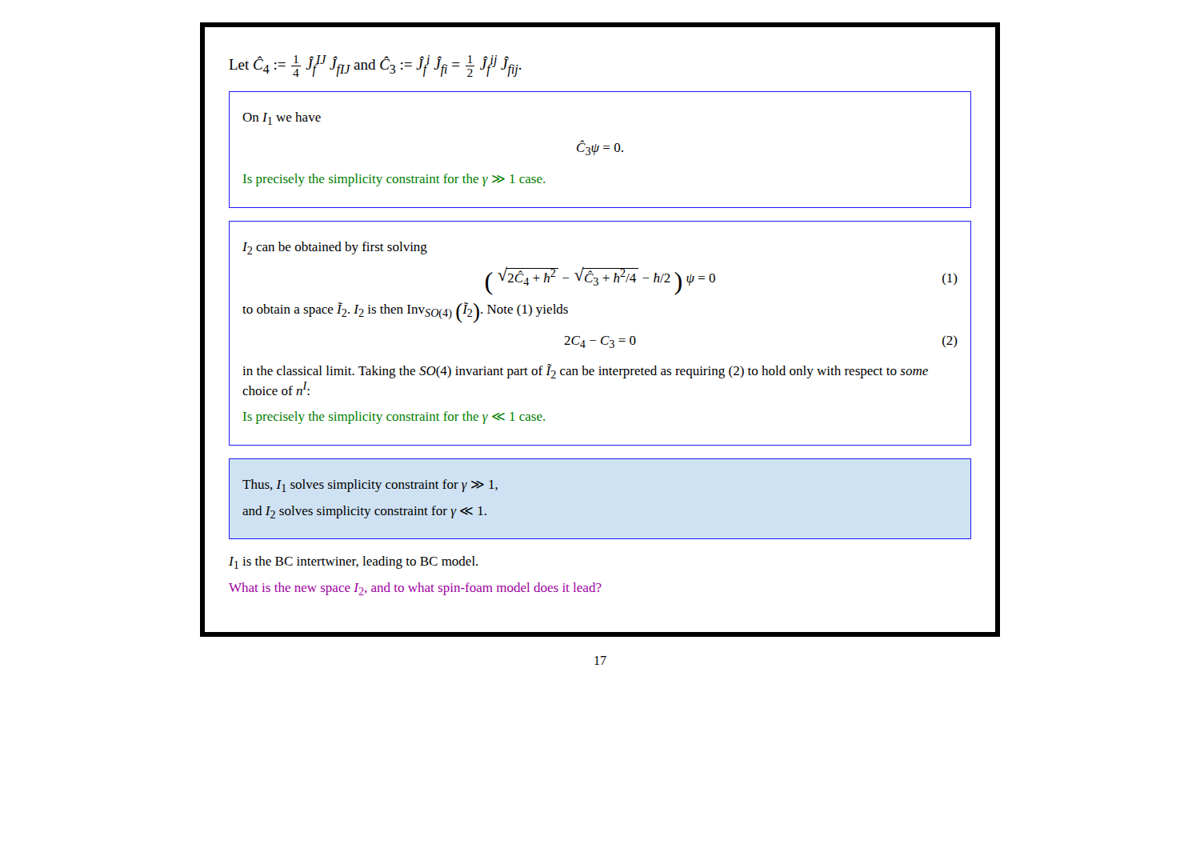Let Ĉ4 := 14 ĴfIJ ĴfIJ and Ĉ3 := Ĵfi Ĵfi = 12 Ĵfij Ĵfij.
On I1 we have
Ĉ3ψ = 0.
Is precisely the simplicity constraint for the γ ≫ 1 case.
I2 can be obtained by first solving
( 2Ĉ4 + ħ2 − Ĉ3 + ħ2/4 − ħ/2 ) ψ = 0 (1)
to obtain a space Ĩ2. I2 is then InvSO(4) (Ĩ2). Note (1) yields
2C4 − C3 = 0 (2)
in the classical limit. Taking the SO(4) invariant part of Ĩ2 can be interpreted as requiring (2) to hold only with respect to some choice of nI:
Is precisely the simplicity constraint for the γ ≪ 1 case.
Thus, I1 solves simplicity constraint for γ ≫ 1,
and I2 solves simplicity constraint for γ ≪ 1.
I1 is the BC intertwiner, leading to BC model.
What is the new space I2, and to what spin-foam model does it lead?
17